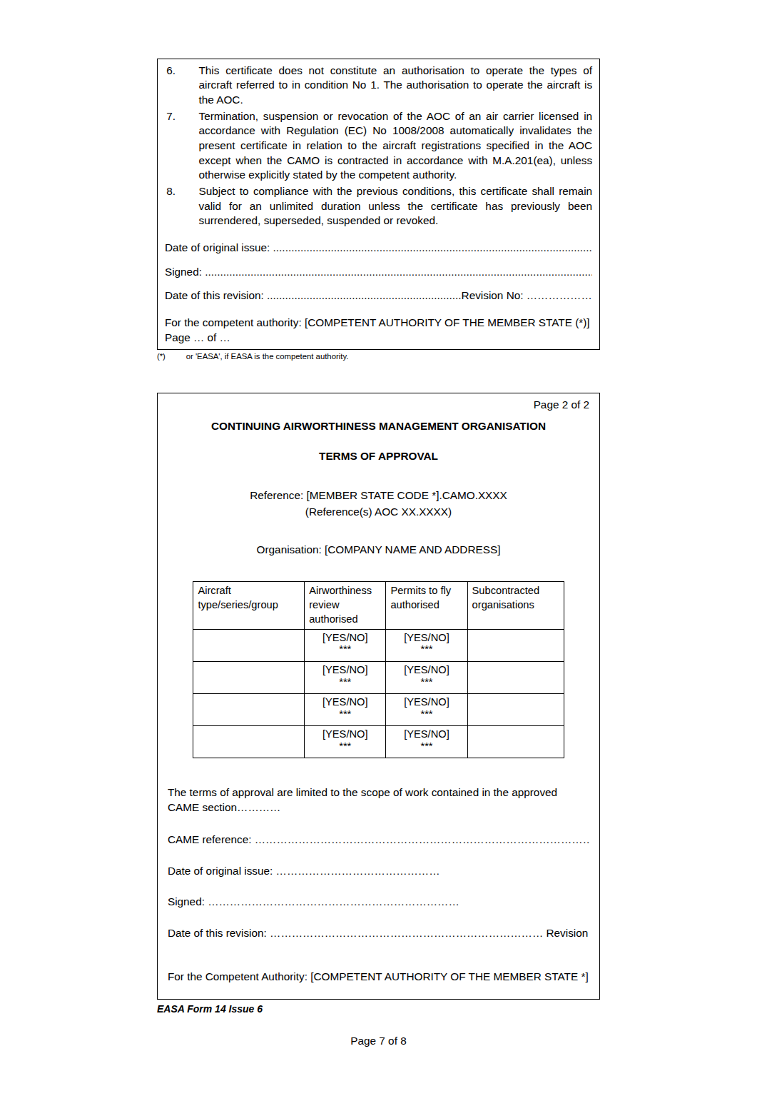6. This certificate does not constitute an authorisation to operate the types of aircraft referred to in condition No 1. The authorisation to operate the aircraft is the AOC.
7. Termination, suspension or revocation of the AOC of an air carrier licensed in accordance with Regulation (EC) No 1008/2008 automatically invalidates the present certificate in relation to the aircraft registrations specified in the AOC except when the CAMO is contracted in accordance with M.A.201(ea), unless otherwise explicitly stated by the competent authority.
8. Subject to compliance with the previous conditions, this certificate shall remain valid for an unlimited duration unless the certificate has previously been surrendered, superseded, suspended or revoked.
Date of original issue: ....................................................................................................................................
Signed: ...........................................................................................................................................................
Date of this revision: ................................................................Revision No: ………………………………………………….
For the competent authority: [COMPETENT AUTHORITY OF THE MEMBER STATE (*)]
Page … of …
(*) or 'EASA', if EASA is the competent authority.
Page 2 of 2
CONTINUING AIRWORTHINESS MANAGEMENT ORGANISATION
TERMS OF APPROVAL
Reference: [MEMBER STATE CODE *].CAMO.XXXX
(Reference(s) AOC XX.XXXX)
Organisation: [COMPANY NAME AND ADDRESS]
| Aircraft type/series/group | Airworthiness review authorised | Permits to fly authorised | Subcontracted organisations |
| --- | --- | --- | --- |
| | [YES/NO] *** | [YES/NO] *** | |
| | [YES/NO] *** | [YES/NO] *** | |
| | [YES/NO] *** | [YES/NO] *** | |
| | [YES/NO] *** | [YES/NO] *** | |
The terms of approval are limited to the scope of work contained in the approved CAME section…………
CAME reference: …………………………………………………………………………………………………………………………………………..
Date of original issue: ………………………………………
Signed: ……………………………………………………………
Date of this revision: ………………………………………………………………… Revision No: …………….…………………………………
For the Competent Authority: [COMPETENT AUTHORITY OF THE MEMBER STATE *]
EASA Form 14 Issue 6
Page 7 of 8